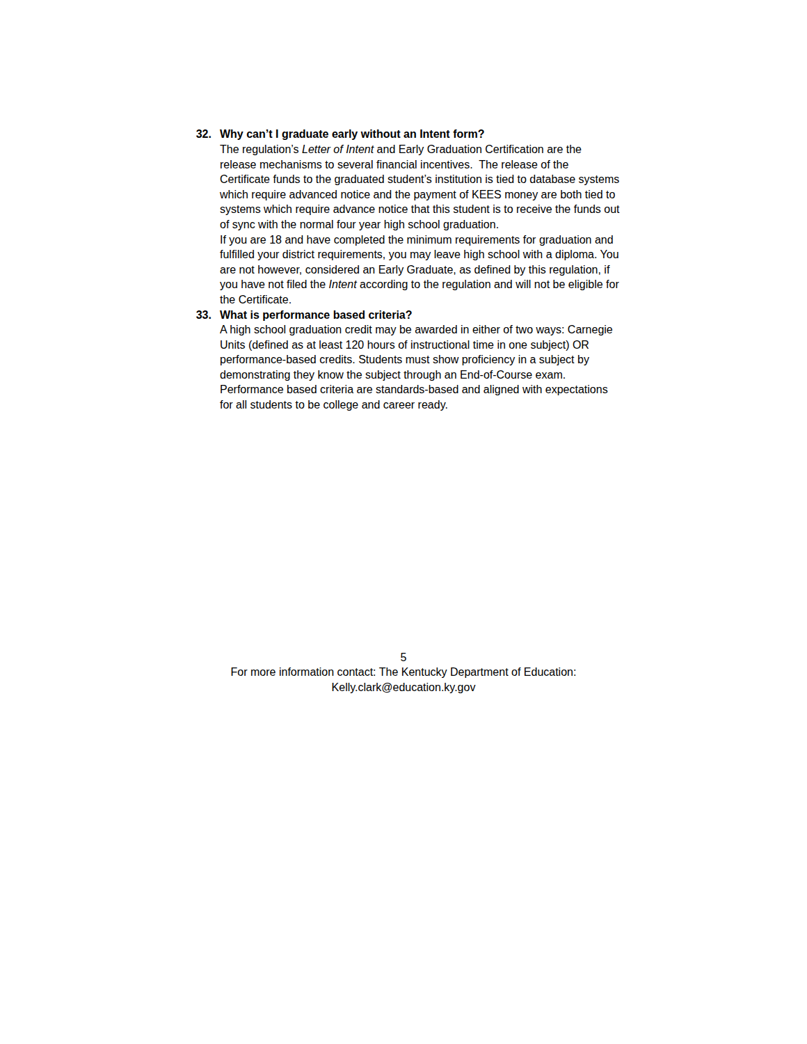Why can’t I graduate early without an Intent form?
The regulation’s Letter of Intent and Early Graduation Certification are the release mechanisms to several financial incentives. The release of the Certificate funds to the graduated student’s institution is tied to database systems which require advanced notice and the payment of KEES money are both tied to systems which require advance notice that this student is to receive the funds out of sync with the normal four year high school graduation.
If you are 18 and have completed the minimum requirements for graduation and fulfilled your district requirements, you may leave high school with a diploma. You are not however, considered an Early Graduate, as defined by this regulation, if you have not filed the Intent according to the regulation and will not be eligible for the Certificate.
What is performance based criteria?
A high school graduation credit may be awarded in either of two ways: Carnegie Units (defined as at least 120 hours of instructional time in one subject) OR performance-based credits. Students must show proficiency in a subject by demonstrating they know the subject through an End-of-Course exam. Performance based criteria are standards-based and aligned with expectations for all students to be college and career ready.
5
For more information contact: The Kentucky Department of Education: Kelly.clark@education.ky.gov